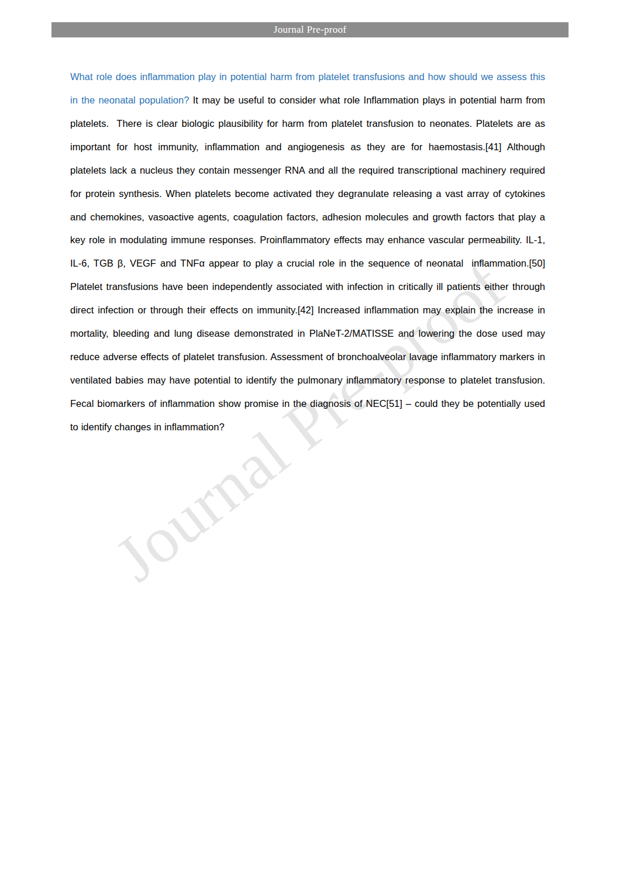Journal Pre-proof
Journal Pre-proof
What role does inflammation play in potential harm from platelet transfusions and how should we assess this in the neonatal population? It may be useful to consider what role Inflammation plays in potential harm from platelets. There is clear biologic plausibility for harm from platelet transfusion to neonates. Platelets are as important for host immunity, inflammation and angiogenesis as they are for haemostasis.[41] Although platelets lack a nucleus they contain messenger RNA and all the required transcriptional machinery required for protein synthesis. When platelets become activated they degranulate releasing a vast array of cytokines and chemokines, vasoactive agents, coagulation factors, adhesion molecules and growth factors that play a key role in modulating immune responses. Proinflammatory effects may enhance vascular permeability. IL-1, IL-6, TGB β, VEGF and TNFα appear to play a crucial role in the sequence of neonatal inflammation.[50] Platelet transfusions have been independently associated with infection in critically ill patients either through direct infection or through their effects on immunity.[42] Increased inflammation may explain the increase in mortality, bleeding and lung disease demonstrated in PlaNeT-2/MATISSE and lowering the dose used may reduce adverse effects of platelet transfusion. Assessment of bronchoalveolar lavage inflammatory markers in ventilated babies may have potential to identify the pulmonary inflammatory response to platelet transfusion. Fecal biomarkers of inflammation show promise in the diagnosis of NEC[51] – could they be potentially used to identify changes in inflammation?